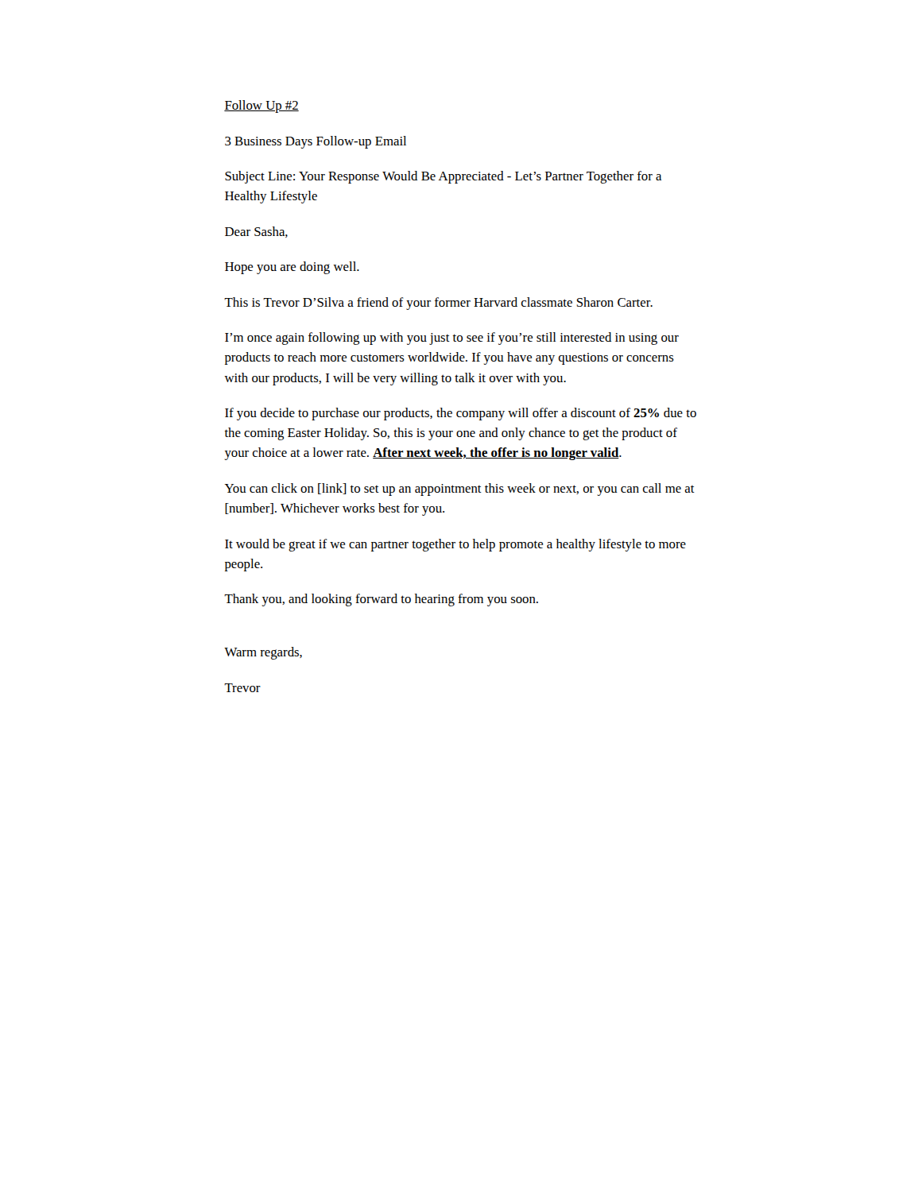Follow Up #2
3 Business Days Follow-up Email
Subject Line: Your Response Would Be Appreciated - Let’s Partner Together for a Healthy Lifestyle
Dear Sasha,
Hope you are doing well.
This is Trevor D’Silva a friend of your former Harvard classmate Sharon Carter.
I’m once again following up with you just to see if you’re still interested in using our products to reach more customers worldwide. If you have any questions or concerns with our products, I will be very willing to talk it over with you.
If you decide to purchase our products, the company will offer a discount of 25% due to the coming Easter Holiday. So, this is your one and only chance to get the product of your choice at a lower rate. After next week, the offer is no longer valid.
You can click on [link] to set up an appointment this week or next, or you can call me at [number]. Whichever works best for you.
It would be great if we can partner together to help promote a healthy lifestyle to more people.
Thank you, and looking forward to hearing from you soon.
Warm regards,
Trevor